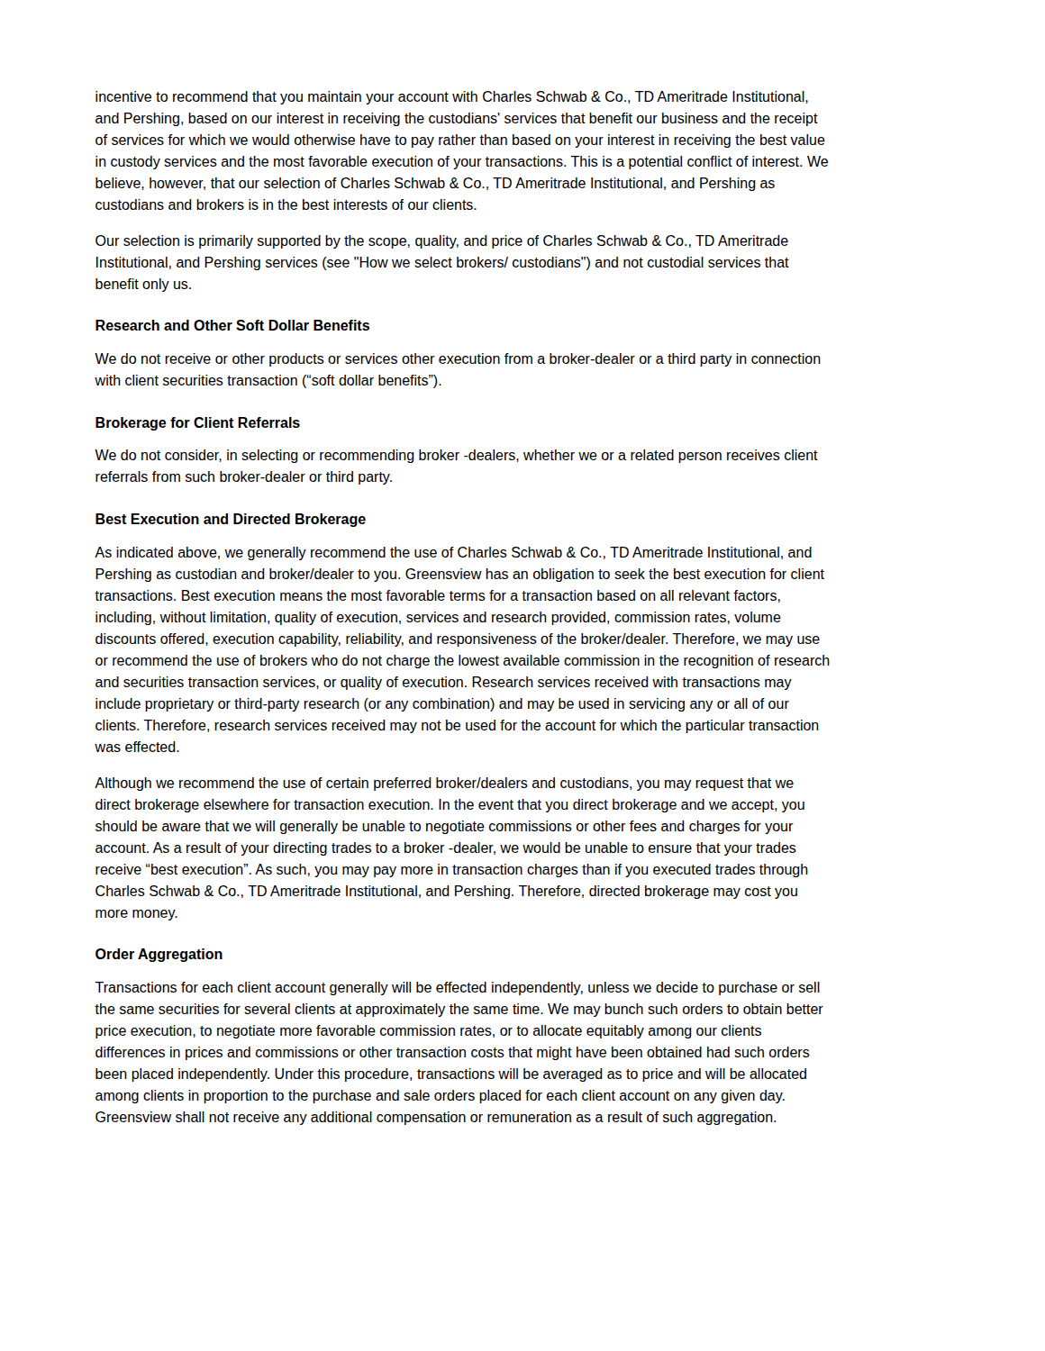incentive to recommend that you maintain your account with Charles Schwab & Co., TD Ameritrade Institutional, and Pershing, based on our interest in receiving the custodians' services that benefit our business and the receipt of services for which we would otherwise have to pay rather than based on your interest in receiving the best value in custody services and the most favorable execution of your transactions. This is a potential conflict of interest. We believe, however, that our selection of Charles Schwab & Co., TD Ameritrade Institutional, and Pershing as custodians and brokers is in the best interests of our clients.
Our selection is primarily supported by the scope, quality, and price of Charles Schwab & Co., TD Ameritrade Institutional, and Pershing services (see "How we select brokers/ custodians") and not custodial services that benefit only us.
Research and Other Soft Dollar Benefits
We do not receive or other products or services other execution from a broker-dealer or a third party in connection with client securities transaction (“soft dollar benefits”).
Brokerage for Client Referrals
We do not consider, in selecting or recommending broker -dealers, whether we or a related person receives client referrals from such broker-dealer or third party.
Best Execution and Directed Brokerage
As indicated above, we generally recommend the use of Charles Schwab & Co., TD Ameritrade Institutional, and Pershing as custodian and broker/dealer to you. Greensview has an obligation to seek the best execution for client transactions. Best execution means the most favorable terms for a transaction based on all relevant factors, including, without limitation, quality of execution, services and research provided, commission rates, volume discounts offered, execution capability, reliability, and responsiveness of the broker/dealer. Therefore, we may use or recommend the use of brokers who do not charge the lowest available commission in the recognition of research and securities transaction services, or quality of execution. Research services received with transactions may include proprietary or third-party research (or any combination) and may be used in servicing any or all of our clients. Therefore, research services received may not be used for the account for which the particular transaction was effected.
Although we recommend the use of certain preferred broker/dealers and custodians, you may request that we direct brokerage elsewhere for transaction execution. In the event that you direct brokerage and we accept, you should be aware that we will generally be unable to negotiate commissions or other fees and charges for your account. As a result of your directing trades to a broker -dealer, we would be unable to ensure that your trades receive “best execution”. As such, you may pay more in transaction charges than if you executed trades through Charles Schwab & Co., TD Ameritrade Institutional, and Pershing. Therefore, directed brokerage may cost you more money.
Order Aggregation
Transactions for each client account generally will be effected independently, unless we decide to purchase or sell the same securities for several clients at approximately the same time. We may bunch such orders to obtain better price execution, to negotiate more favorable commission rates, or to allocate equitably among our clients differences in prices and commissions or other transaction costs that might have been obtained had such orders been placed independently. Under this procedure, transactions will be averaged as to price and will be allocated among clients in proportion to the purchase and sale orders placed for each client account on any given day. Greensview shall not receive any additional compensation or remuneration as a result of such aggregation.